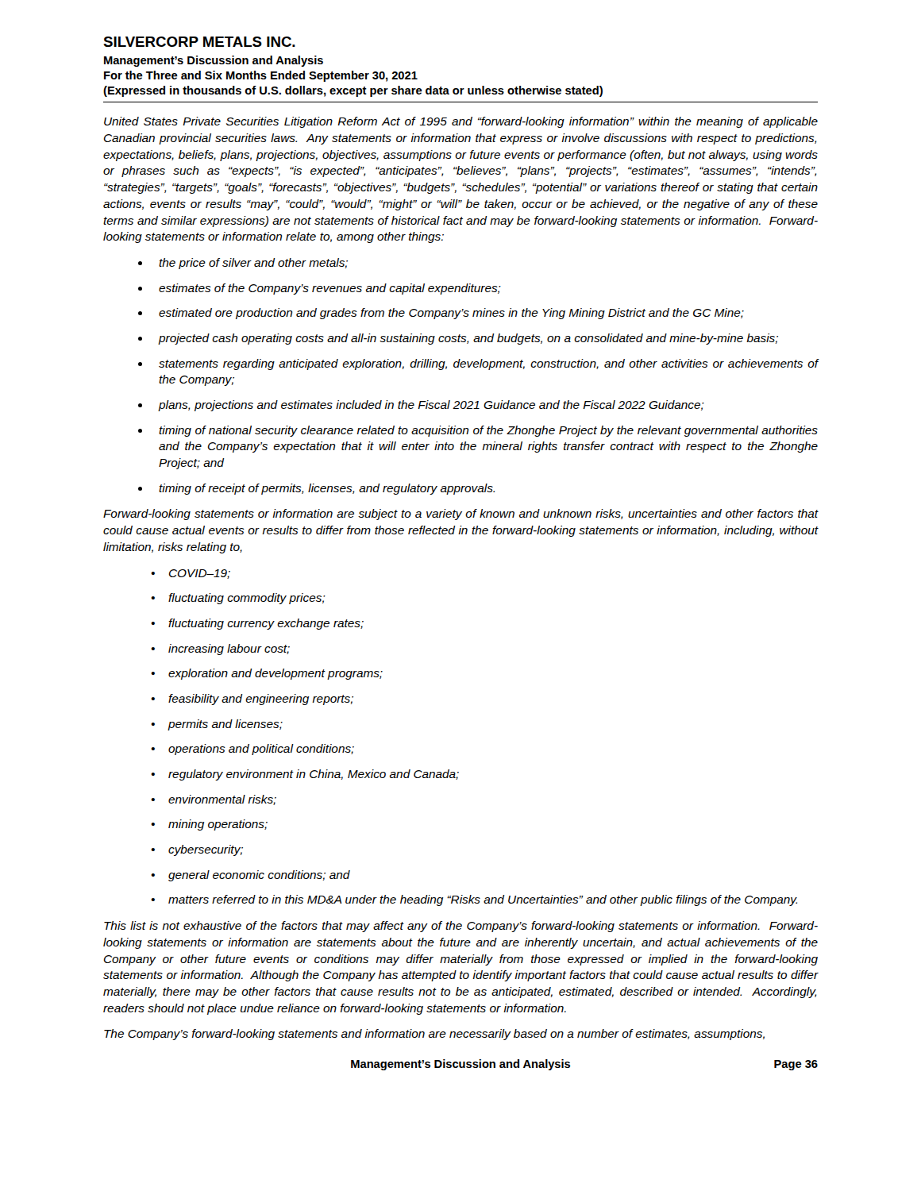SILVERCORP METALS INC.
Management’s Discussion and Analysis
For the Three and Six Months Ended September 30, 2021
(Expressed in thousands of U.S. dollars, except per share data or unless otherwise stated)
United States Private Securities Litigation Reform Act of 1995 and “forward-looking information” within the meaning of applicable Canadian provincial securities laws. Any statements or information that express or involve discussions with respect to predictions, expectations, beliefs, plans, projections, objectives, assumptions or future events or performance (often, but not always, using words or phrases such as “expects”, “is expected”, “anticipates”, “believes”, “plans”, “projects”, “estimates”, “assumes”, “intends”, “strategies”, “targets”, “goals”, “forecasts”, “objectives”, “budgets”, “schedules”, “potential” or variations thereof or stating that certain actions, events or results “may”, “could”, “would”, “might” or “will” be taken, occur or be achieved, or the negative of any of these terms and similar expressions) are not statements of historical fact and may be forward-looking statements or information. Forward-looking statements or information relate to, among other things:
the price of silver and other metals;
estimates of the Company’s revenues and capital expenditures;
estimated ore production and grades from the Company’s mines in the Ying Mining District and the GC Mine;
projected cash operating costs and all-in sustaining costs, and budgets, on a consolidated and mine-by-mine basis;
statements regarding anticipated exploration, drilling, development, construction, and other activities or achievements of the Company;
plans, projections and estimates included in the Fiscal 2021 Guidance and the Fiscal 2022 Guidance;
timing of national security clearance related to acquisition of the Zhonghe Project by the relevant governmental authorities and the Company’s expectation that it will enter into the mineral rights transfer contract with respect to the Zhonghe Project; and
timing of receipt of permits, licenses, and regulatory approvals.
Forward-looking statements or information are subject to a variety of known and unknown risks, uncertainties and other factors that could cause actual events or results to differ from those reflected in the forward-looking statements or information, including, without limitation, risks relating to,
COVID–19;
fluctuating commodity prices;
fluctuating currency exchange rates;
increasing labour cost;
exploration and development programs;
feasibility and engineering reports;
permits and licenses;
operations and political conditions;
regulatory environment in China, Mexico and Canada;
environmental risks;
mining operations;
cybersecurity;
general economic conditions; and
matters referred to in this MD&A under the heading “Risks and Uncertainties” and other public filings of the Company.
This list is not exhaustive of the factors that may affect any of the Company’s forward-looking statements or information. Forward-looking statements or information are statements about the future and are inherently uncertain, and actual achievements of the Company or other future events or conditions may differ materially from those expressed or implied in the forward-looking statements or information. Although the Company has attempted to identify important factors that could cause actual results to differ materially, there may be other factors that cause results not to be as anticipated, estimated, described or intended. Accordingly, readers should not place undue reliance on forward-looking statements or information.
The Company’s forward-looking statements and information are necessarily based on a number of estimates, assumptions,
Management’s Discussion and Analysis Page 36